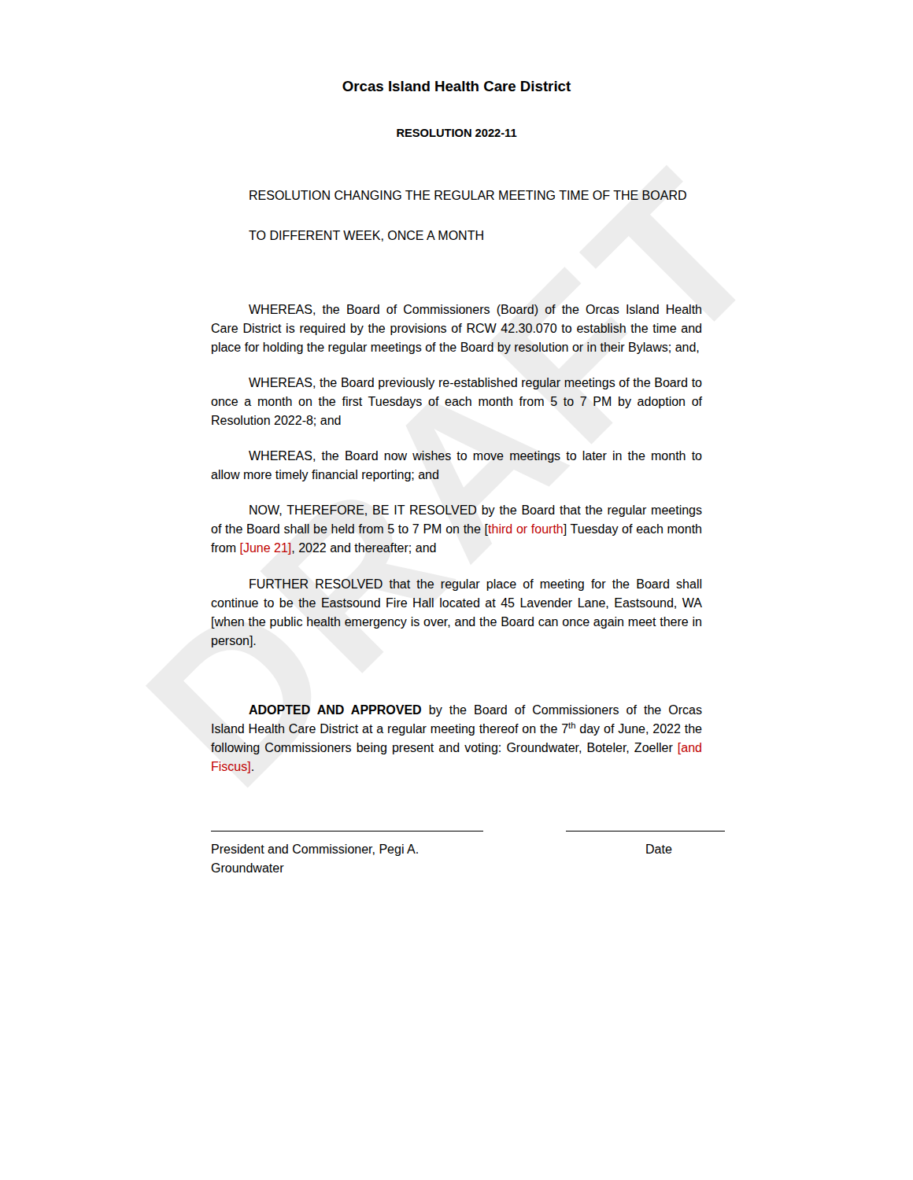DRAFT
Orcas Island Health Care District
RESOLUTION 2022-11
RESOLUTION CHANGING THE REGULAR MEETING TIME OF THE BOARD
TO DIFFERENT WEEK, ONCE A MONTH
WHEREAS, the Board of Commissioners (Board) of the Orcas Island Health Care District is required by the provisions of RCW 42.30.070 to establish the time and place for holding the regular meetings of the Board by resolution or in their Bylaws; and,
WHEREAS, the Board previously re-established regular meetings of the Board to once a month on the first Tuesdays of each month from 5 to 7 PM by adoption of Resolution 2022-8; and
WHEREAS, the Board now wishes to move meetings to later in the month to allow more timely financial reporting; and
NOW, THEREFORE, BE IT RESOLVED by the Board that the regular meetings of the Board shall be held from 5 to 7 PM on the [third or fourth] Tuesday of each month from [June 21], 2022 and thereafter; and
FURTHER RESOLVED that the regular place of meeting for the Board shall continue to be the Eastsound Fire Hall located at 45 Lavender Lane, Eastsound, WA [when the public health emergency is over, and the Board can once again meet there in person].
ADOPTED AND APPROVED by the Board of Commissioners of the Orcas Island Health Care District at a regular meeting thereof on the 7th day of June, 2022 the following Commissioners being present and voting: Groundwater, Boteler, Zoeller [and Fiscus].
President and Commissioner, Pegi A. Groundwater
Date